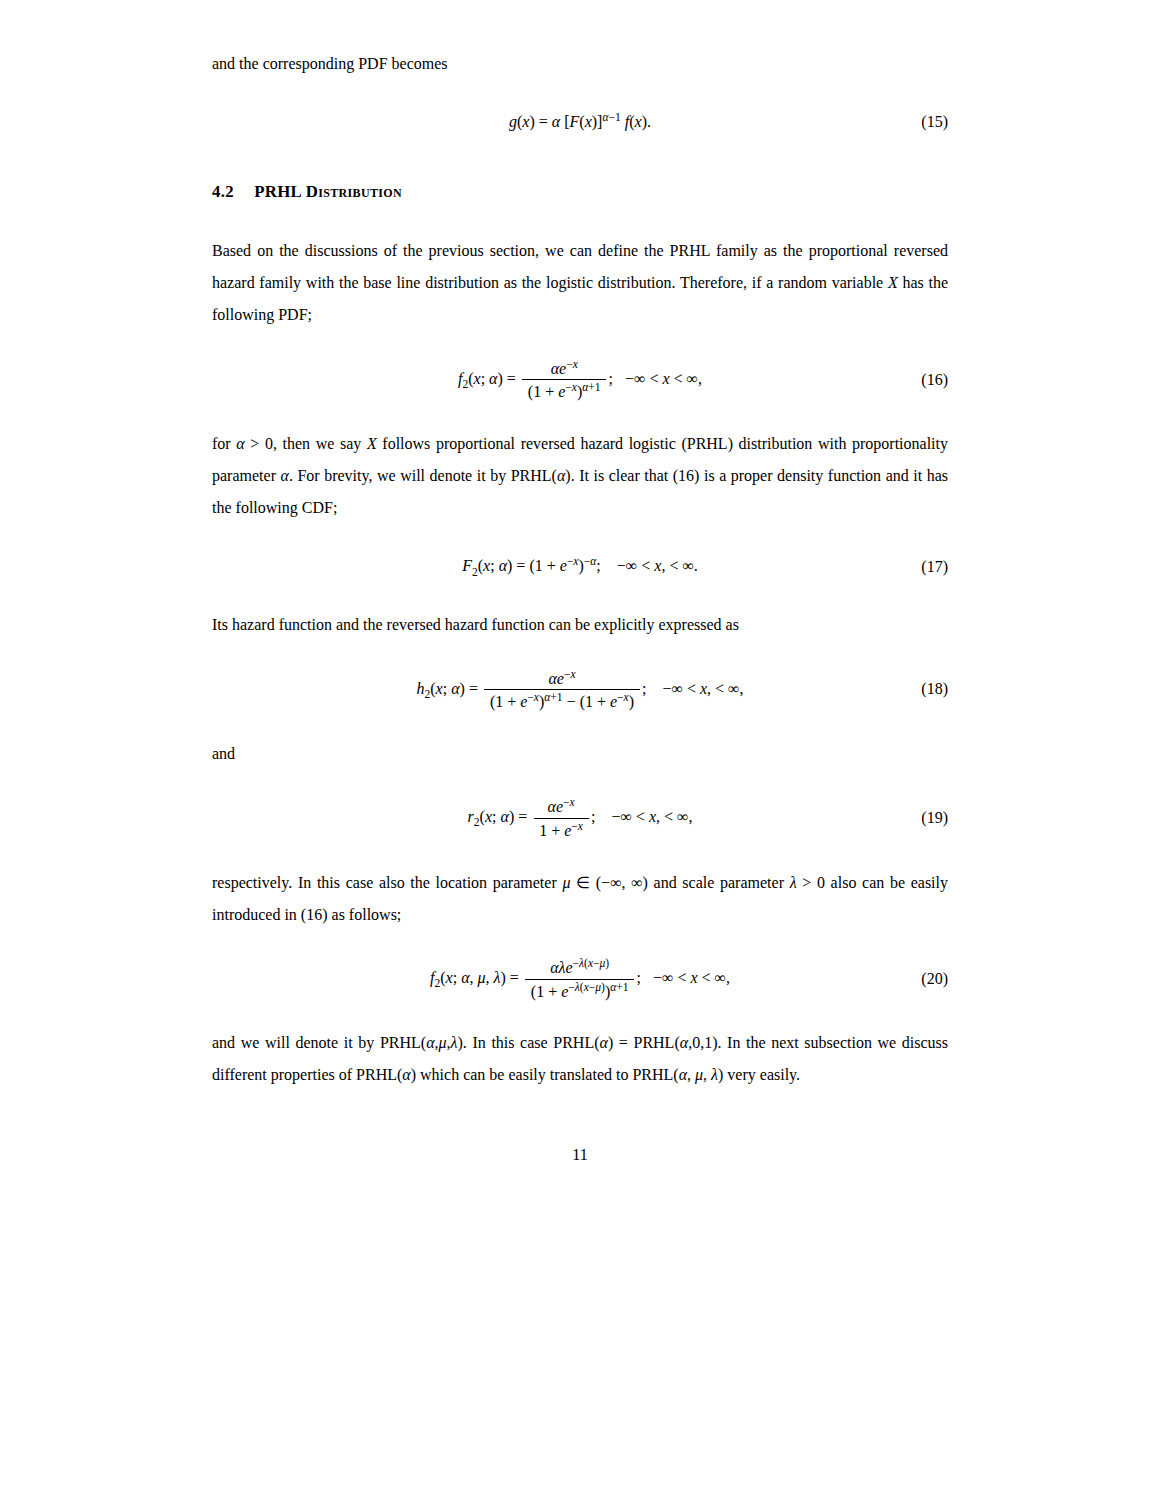and the corresponding PDF becomes
g(x) = α [F(x)]α−1 f(x).
(15)
4.2 PRHL Distribution
Based on the discussions of the previous section, we can define the PRHL family as the proportional reversed hazard family with the base line distribution as the logistic distribution. Therefore, if a random variable X has the following PDF;
f2(x; α) = αe−x (1 + e−x)α+1 ; −∞ < x < ∞,
(16)
for α > 0, then we say X follows proportional reversed hazard logistic (PRHL) distribution with proportionality parameter α. For brevity, we will denote it by PRHL(α). It is clear that (16) is a proper density function and it has the following CDF;
F2(x; α) = (1 + e−x)−α; −∞ < x, < ∞.
(17)
Its hazard function and the reversed hazard function can be explicitly expressed as
h2(x; α) = αe−x (1 + e−x)α+1 − (1 + e−x) ; −∞ < x, < ∞,
(18)
and
r2(x; α) = αe−x 1 + e−x ; −∞ < x, < ∞,
(19)
respectively. In this case also the location parameter μ ∈ (−∞, ∞) and scale parameter λ > 0 also can be easily introduced in (16) as follows;
f2(x; α, μ, λ) = αλe−λ(x−μ) (1 + e−λ(x−μ))α+1 ; −∞ < x < ∞,
(20)
and we will denote it by PRHL(α,μ,λ). In this case PRHL(α) = PRHL(α,0,1). In the next subsection we discuss different properties of PRHL(α) which can be easily translated to PRHL(α, μ, λ) very easily.
11